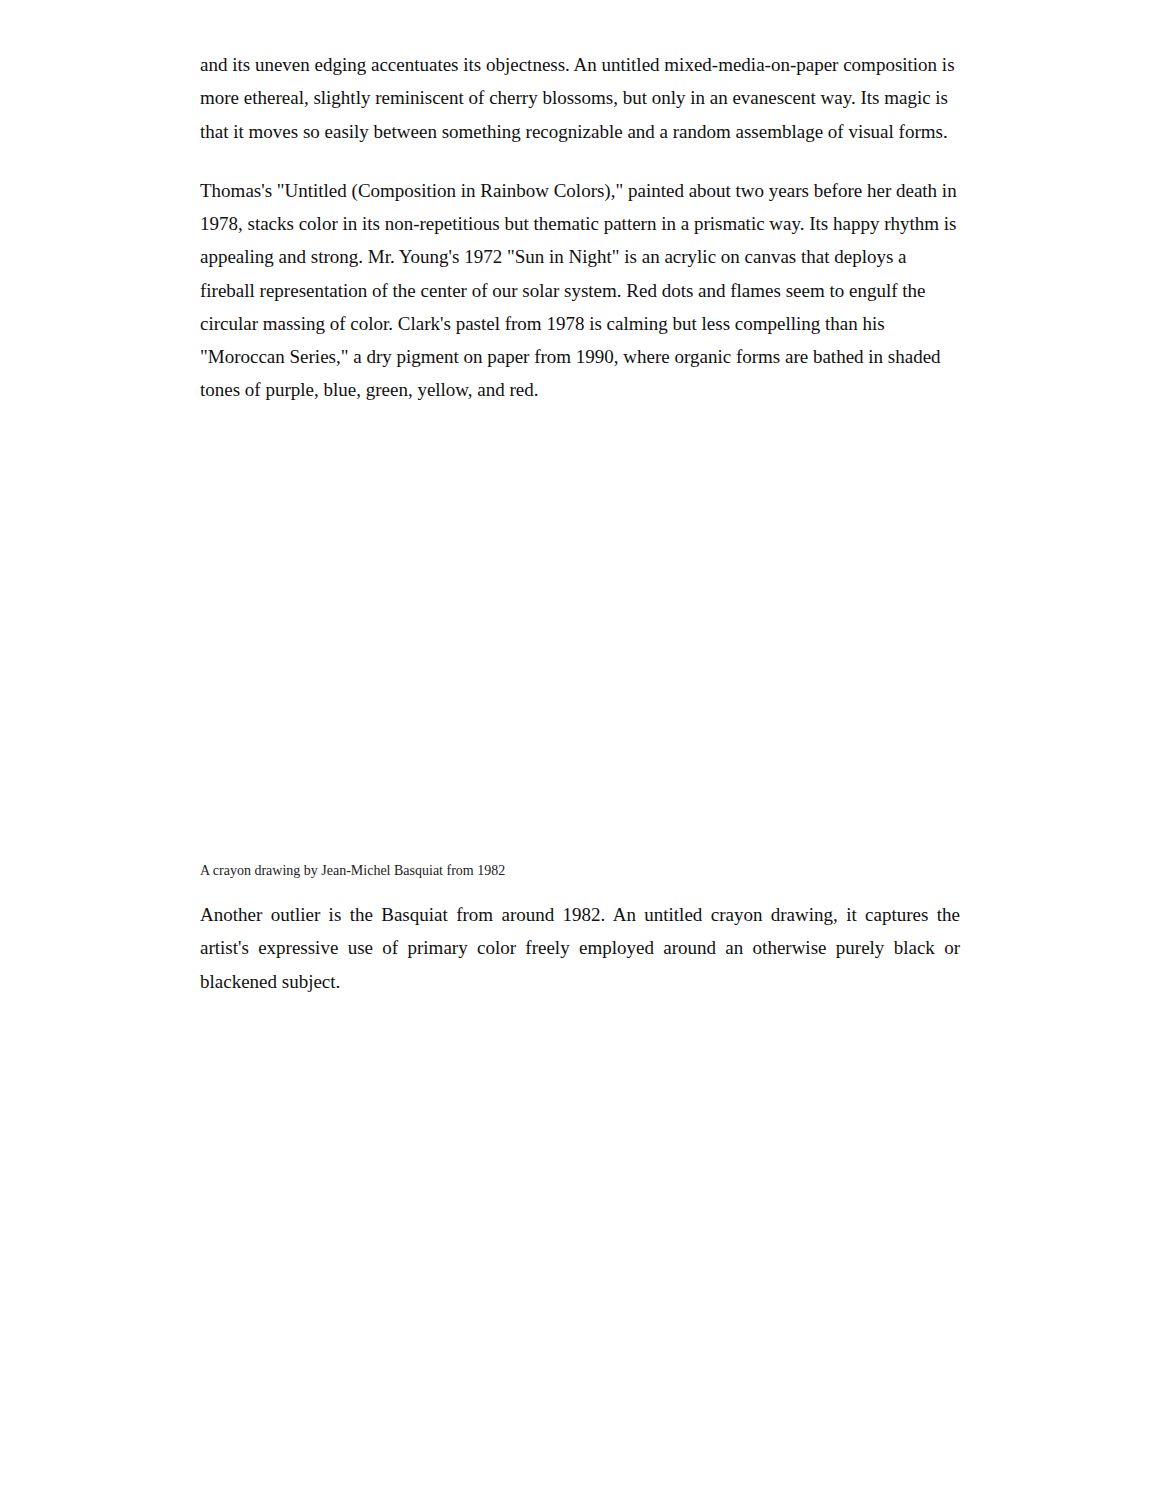and its uneven edging accentuates its objectness. An untitled mixed-media-on-paper composition is more ethereal, slightly reminiscent of cherry blossoms, but only in an evanescent way. Its magic is that it moves so easily between something recognizable and a random assemblage of visual forms.
Thomas's "Untitled (Composition in Rainbow Colors)," painted about two years before her death in 1978, stacks color in its non-repetitious but thematic pattern in a prismatic way. Its happy rhythm is appealing and strong. Mr. Young's 1972 "Sun in Night" is an acrylic on canvas that deploys a fireball representation of the center of our solar system. Red dots and flames seem to engulf the circular massing of color. Clark's pastel from 1978 is calming but less compelling than his "Moroccan Series," a dry pigment on paper from 1990, where organic forms are bathed in shaded tones of purple, blue, green, yellow, and red.
A crayon drawing by Jean-Michel Basquiat from 1982
Another outlier is the Basquiat from around 1982. An untitled crayon drawing, it captures the artist's expressive use of primary color freely employed around an otherwise purely black or blackened subject.